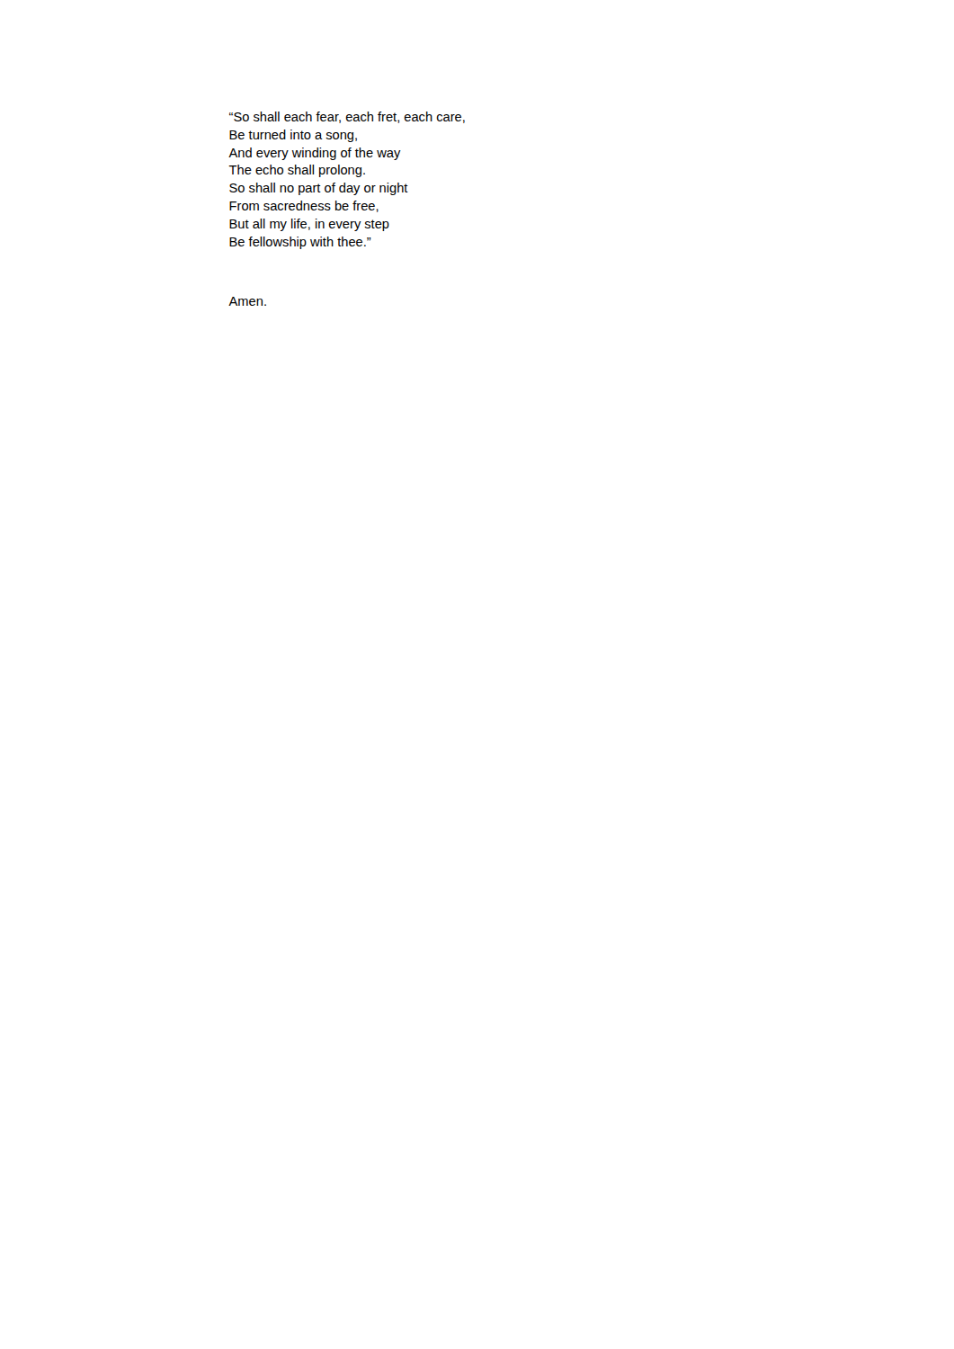“So shall each fear, each fret, each care,
Be turned into a song,
And every winding of the way
The echo shall prolong.
So shall no part of day or night
From sacredness be free,
But all my life, in every step
Be fellowship with thee.”
Amen.